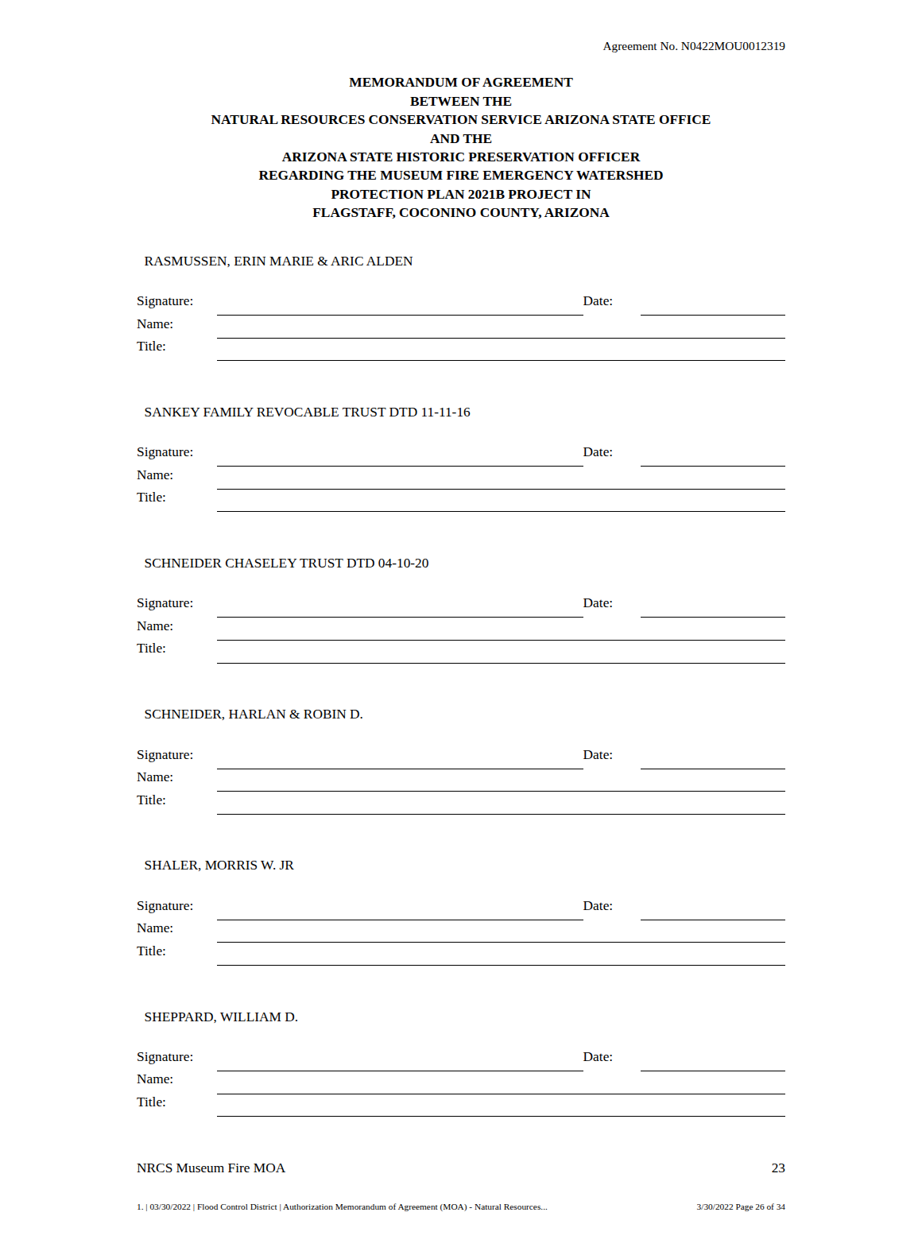Agreement No. N0422MOU0012319
Memorandum of Agreement
Between the
Natural Resources Conservation Service Arizona State Office
and the
Arizona State Historic Preservation Officer
Regarding the Museum Fire Emergency Watershed
Protection Plan 2021B Project in
Flagstaff, Coconino County, Arizona
RASMUSSEN, ERIN MARIE & ARIC ALDEN
| Signature: | | Date: | |
| Name: | |
| Title: | |
SANKEY FAMILY REVOCABLE TRUST DTD 11-11-16
| Signature: | | Date: | |
| Name: | |
| Title: | |
SCHNEIDER CHASELEY TRUST DTD 04-10-20
| Signature: | | Date: | |
| Name: | |
| Title: | |
SCHNEIDER, HARLAN & ROBIN D.
| Signature: | | Date: | |
| Name: | |
| Title: | |
SHALER, MORRIS W. JR
| Signature: | | Date: | |
| Name: | |
| Title: | |
SHEPPARD, WILLIAM D.
| Signature: | | Date: | |
| Name: | |
| Title: | |
NRCS Museum Fire MOA 23
1. | 03/30/2022 | Flood Control District | Authorization Memorandum of Agreement (MOA) - Natural Resources... 3/30/2022 Page 26 of 34